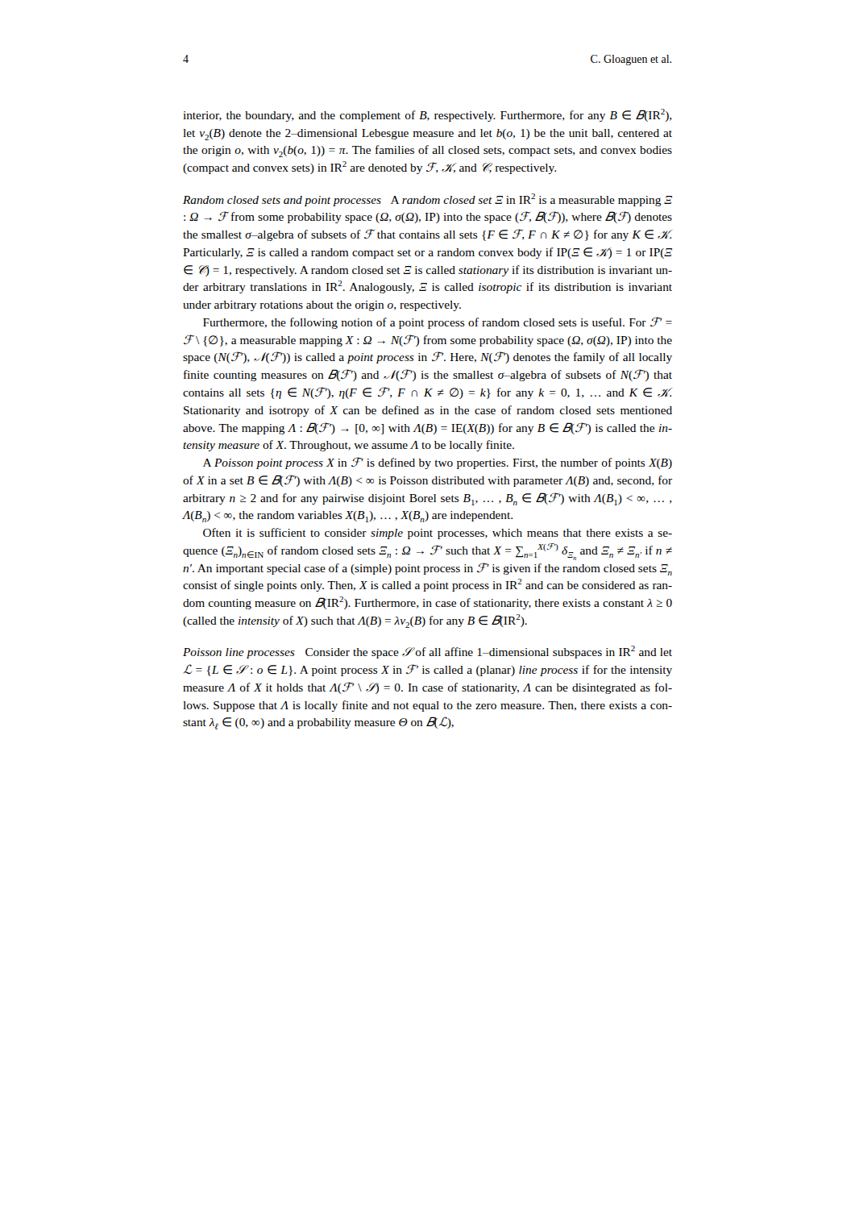4 C. Gloaguen et al.
interior, the boundary, and the complement of B, respectively. Furthermore, for any B ∈ 𝐵(IR2), let ν2(B) denote the 2–dimensional Lebesgue measure and let b(o, 1) be the unit ball, centered at the origin o, with ν2(b(o, 1)) = π. The families of all closed sets, compact sets, and convex bodies (compact and convex sets) in IR2 are denoted by ℱ, 𝒦, and 𝒞, respectively.
Random closed sets and point processes A random closed set Ξ in IR2 is a measurable mapping Ξ : Ω → ℱ from some probability space (Ω, σ(Ω), IP) into the space (ℱ, 𝐵(ℱ)), where 𝐵(ℱ) denotes the smallest σ–algebra of subsets of ℱ that contains all sets {F ∈ ℱ, F ∩ K ≠ ∅} for any K ∈ 𝒦. Particularly, Ξ is called a random compact set or a random convex body if IP(Ξ ∈ 𝒦) = 1 or IP(Ξ ∈ 𝒞) = 1, respectively. A random closed set Ξ is called stationary if its distribution is invariant under arbitrary translations in IR2. Analogously, Ξ is called isotropic if its distribution is invariant under arbitrary rotations about the origin o, respectively.
Furthermore, the following notion of a point process of random closed sets is useful. For ℱ′ = ℱ \ {∅}, a measurable mapping X : Ω → N(ℱ′) from some probability space (Ω, σ(Ω), IP) into the space (N(ℱ′), 𝒩(ℱ′)) is called a point process in ℱ′. Here, N(ℱ′) denotes the family of all locally finite counting measures on 𝐵(ℱ′) and 𝒩(ℱ′) is the smallest σ–algebra of subsets of N(ℱ′) that contains all sets {η ∈ N(ℱ′), η(F ∈ ℱ′, F ∩ K ≠ ∅) = k} for any k = 0, 1, … and K ∈ 𝒦. Stationarity and isotropy of X can be defined as in the case of random closed sets mentioned above. The mapping Λ : 𝐵(ℱ′) → [0, ∞] with Λ(B) = IE(X(B)) for any B ∈ 𝐵(ℱ′) is called the intensity measure of X. Throughout, we assume Λ to be locally finite.
A Poisson point process X in ℱ′ is defined by two properties. First, the number of points X(B) of X in a set B ∈ 𝐵(ℱ′) with Λ(B) < ∞ is Poisson distributed with parameter Λ(B) and, second, for arbitrary n ≥ 2 and for any pairwise disjoint Borel sets B1, … , Bn ∈ 𝐵(ℱ′) with Λ(B1) < ∞, … , Λ(Bn) < ∞, the random variables X(B1), … , X(Bn) are independent.
Often it is sufficient to consider simple point processes, which means that there exists a sequence (Ξn)n∈IN of random closed sets Ξn : Ω → ℱ′ such that X = ∑n=1X(ℱ′) δΞn and Ξn ≠ Ξn′ if n ≠ n′. An important special case of a (simple) point process in ℱ′ is given if the random closed sets Ξn consist of single points only. Then, X is called a point process in IR2 and can be considered as random counting measure on 𝐵(IR2). Furthermore, in case of stationarity, there exists a constant λ ≥ 0 (called the intensity of X) such that Λ(B) = λν2(B) for any B ∈ 𝐵(IR2).
Poisson line processes Consider the space 𝒮 of all affine 1–dimensional subspaces in IR2 and let ℒ = {L ∈ 𝒮 : o ∈ L}. A point process X in ℱ′ is called a (planar) line process if for the intensity measure Λ of X it holds that Λ(ℱ′ \ 𝒮) = 0. In case of stationarity, Λ can be disintegrated as follows. Suppose that Λ is locally finite and not equal to the zero measure. Then, there exists a constant λℓ ∈ (0, ∞) and a probability measure Θ on 𝐵(ℒ),